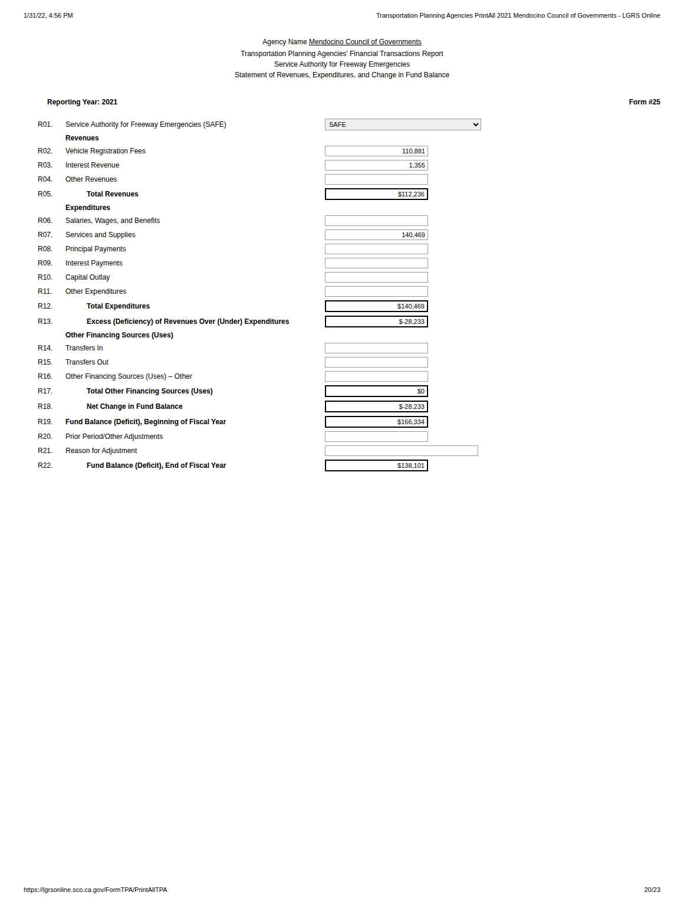1/31/22, 4:56 PM Transportation Planning Agencies PrintAll 2021 Mendocino Council of Governments - LGRS Online
Agency Name Mendocino Council of Governments
Transportation Planning Agencies' Financial Transactions Report
Service Authority for Freeway Emergencies
Statement of Revenues, Expenditures, and Change in Fund Balance
Reporting Year: 2021 Form #25
| R01. | Service Authority for Freeway Emergencies (SAFE) | SAFE |
| | Revenues | |
| R02. | Vehicle Registration Fees | |
| R03. | Interest Revenue | |
| R04. | Other Revenues | |
| R05. | Total Revenues | |
| | Expenditures | |
| R06. | Salaries, Wages, and Benefits | |
| R07. | Services and Supplies | |
| R08. | Principal Payments | |
| R09. | Interest Payments | |
| R10. | Capital Outlay | |
| R11. | Other Expenditures | |
| R12. | Total Expenditures | |
| R13. | Excess (Deficiency) of Revenues Over (Under) Expenditures | |
| | Other Financing Sources (Uses) | |
| R14. | Transfers In | |
| R15. | Transfers Out | |
| R16. | Other Financing Sources (Uses) – Other | |
| R17. | Total Other Financing Sources (Uses) | |
| R18. | Net Change in Fund Balance | |
| R19. | Fund Balance (Deficit), Beginning of Fiscal Year | |
| R20. | Prior Period/Other Adjustments | |
| R21. | Reason for Adjustment | |
| R22. | Fund Balance (Deficit), End of Fiscal Year | |
https://lgrsonline.sco.ca.gov/FormTPA/PrintAllTPA 20/23